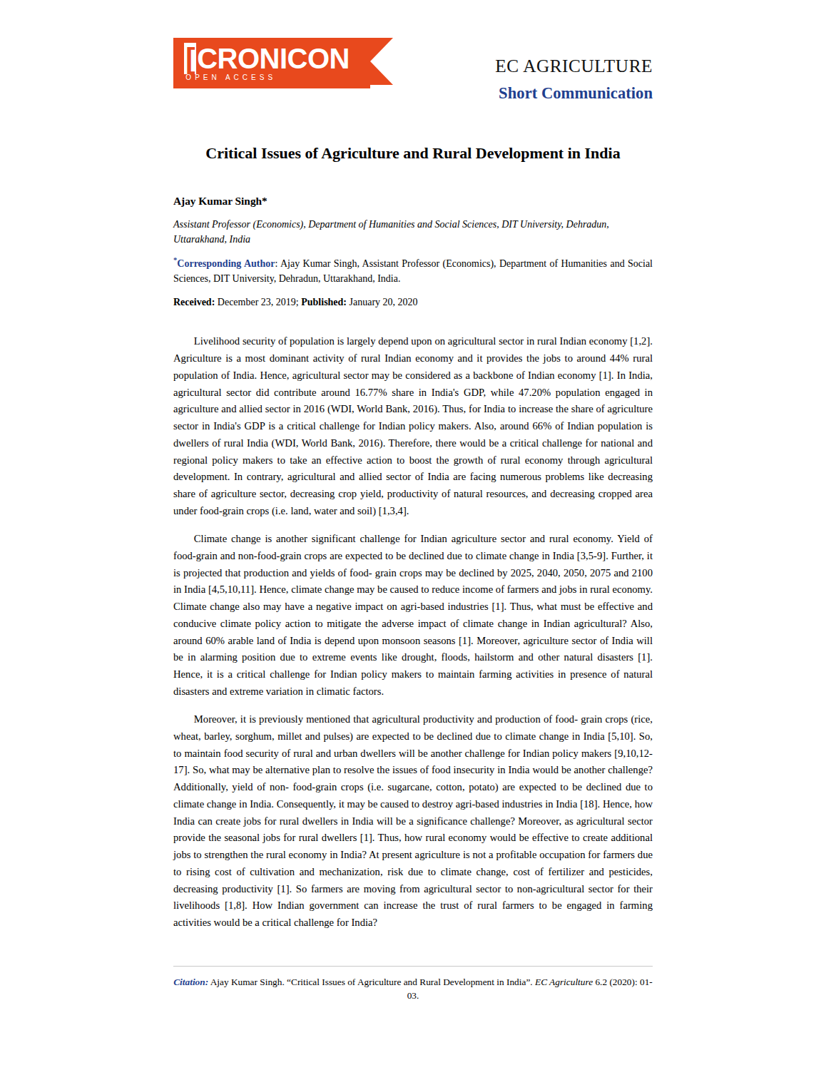[CRONICON OPEN ACCESS
EC AGRICULTURE
Short Communication
Critical Issues of Agriculture and Rural Development in India
Ajay Kumar Singh*
Assistant Professor (Economics), Department of Humanities and Social Sciences, DIT University, Dehradun, Uttarakhand, India
*Corresponding Author: Ajay Kumar Singh, Assistant Professor (Economics), Department of Humanities and Social Sciences, DIT University, Dehradun, Uttarakhand, India.
Received: December 23, 2019; Published: January 20, 2020
Livelihood security of population is largely depend upon on agricultural sector in rural Indian economy [1,2]. Agriculture is a most dominant activity of rural Indian economy and it provides the jobs to around 44% rural population of India. Hence, agricultural sector may be considered as a backbone of Indian economy [1]. In India, agricultural sector did contribute around 16.77% share in India's GDP, while 47.20% population engaged in agriculture and allied sector in 2016 (WDI, World Bank, 2016). Thus, for India to increase the share of agriculture sector in India's GDP is a critical challenge for Indian policy makers. Also, around 66% of Indian population is dwellers of rural India (WDI, World Bank, 2016). Therefore, there would be a critical challenge for national and regional policy makers to take an effective action to boost the growth of rural economy through agricultural development. In contrary, agricultural and allied sector of India are facing numerous problems like decreasing share of agriculture sector, decreasing crop yield, productivity of natural resources, and decreasing cropped area under food-grain crops (i.e. land, water and soil) [1,3,4].
Climate change is another significant challenge for Indian agriculture sector and rural economy. Yield of food-grain and non-food-grain crops are expected to be declined due to climate change in India [3,5-9]. Further, it is projected that production and yields of food- grain crops may be declined by 2025, 2040, 2050, 2075 and 2100 in India [4,5,10,11]. Hence, climate change may be caused to reduce income of farmers and jobs in rural economy. Climate change also may have a negative impact on agri-based industries [1]. Thus, what must be effective and conducive climate policy action to mitigate the adverse impact of climate change in Indian agricultural? Also, around 60% arable land of India is depend upon monsoon seasons [1]. Moreover, agriculture sector of India will be in alarming position due to extreme events like drought, floods, hailstorm and other natural disasters [1]. Hence, it is a critical challenge for Indian policy makers to maintain farming activities in presence of natural disasters and extreme variation in climatic factors.
Moreover, it is previously mentioned that agricultural productivity and production of food- grain crops (rice, wheat, barley, sorghum, millet and pulses) are expected to be declined due to climate change in India [5,10]. So, to maintain food security of rural and urban dwellers will be another challenge for Indian policy makers [9,10,12-17]. So, what may be alternative plan to resolve the issues of food insecurity in India would be another challenge? Additionally, yield of non- food-grain crops (i.e. sugarcane, cotton, potato) are expected to be declined due to climate change in India. Consequently, it may be caused to destroy agri-based industries in India [18]. Hence, how India can create jobs for rural dwellers in India will be a significance challenge? Moreover, as agricultural sector provide the seasonal jobs for rural dwellers [1]. Thus, how rural economy would be effective to create additional jobs to strengthen the rural economy in India? At present agriculture is not a profitable occupation for farmers due to rising cost of cultivation and mechanization, risk due to climate change, cost of fertilizer and pesticides, decreasing productivity [1]. So farmers are moving from agricultural sector to non-agricultural sector for their livelihoods [1,8]. How Indian government can increase the trust of rural farmers to be engaged in farming activities would be a critical challenge for India?
Citation: Ajay Kumar Singh. “Critical Issues of Agriculture and Rural Development in India”. EC Agriculture 6.2 (2020): 01-03.